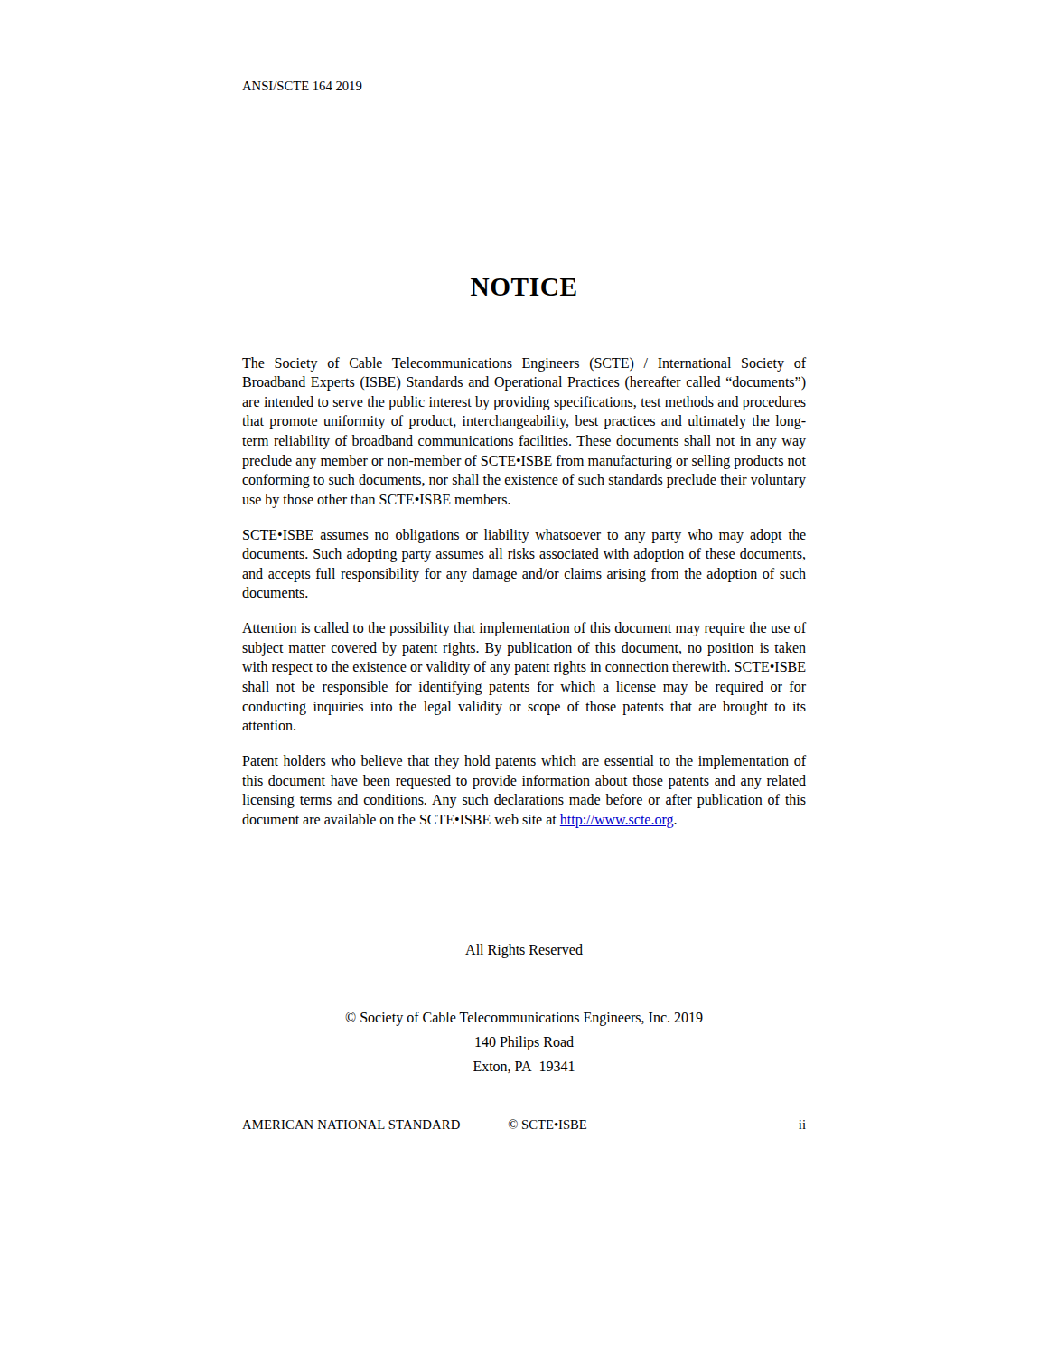ANSI/SCTE 164 2019
NOTICE
The Society of Cable Telecommunications Engineers (SCTE) / International Society of Broadband Experts (ISBE) Standards and Operational Practices (hereafter called “documents”) are intended to serve the public interest by providing specifications, test methods and procedures that promote uniformity of product, interchangeability, best practices and ultimately the long-term reliability of broadband communications facilities. These documents shall not in any way preclude any member or non-member of SCTE•ISBE from manufacturing or selling products not conforming to such documents, nor shall the existence of such standards preclude their voluntary use by those other than SCTE•ISBE members.
SCTE•ISBE assumes no obligations or liability whatsoever to any party who may adopt the documents. Such adopting party assumes all risks associated with adoption of these documents, and accepts full responsibility for any damage and/or claims arising from the adoption of such documents.
Attention is called to the possibility that implementation of this document may require the use of subject matter covered by patent rights. By publication of this document, no position is taken with respect to the existence or validity of any patent rights in connection therewith. SCTE•ISBE shall not be responsible for identifying patents for which a license may be required or for conducting inquiries into the legal validity or scope of those patents that are brought to its attention.
Patent holders who believe that they hold patents which are essential to the implementation of this document have been requested to provide information about those patents and any related licensing terms and conditions. Any such declarations made before or after publication of this document are available on the SCTE•ISBE web site at http://www.scte.org.
All Rights Reserved
© Society of Cable Telecommunications Engineers, Inc. 2019
140 Philips Road
Exton, PA 19341
AMERICAN NATIONAL STANDARD© SCTE•ISBE
ii